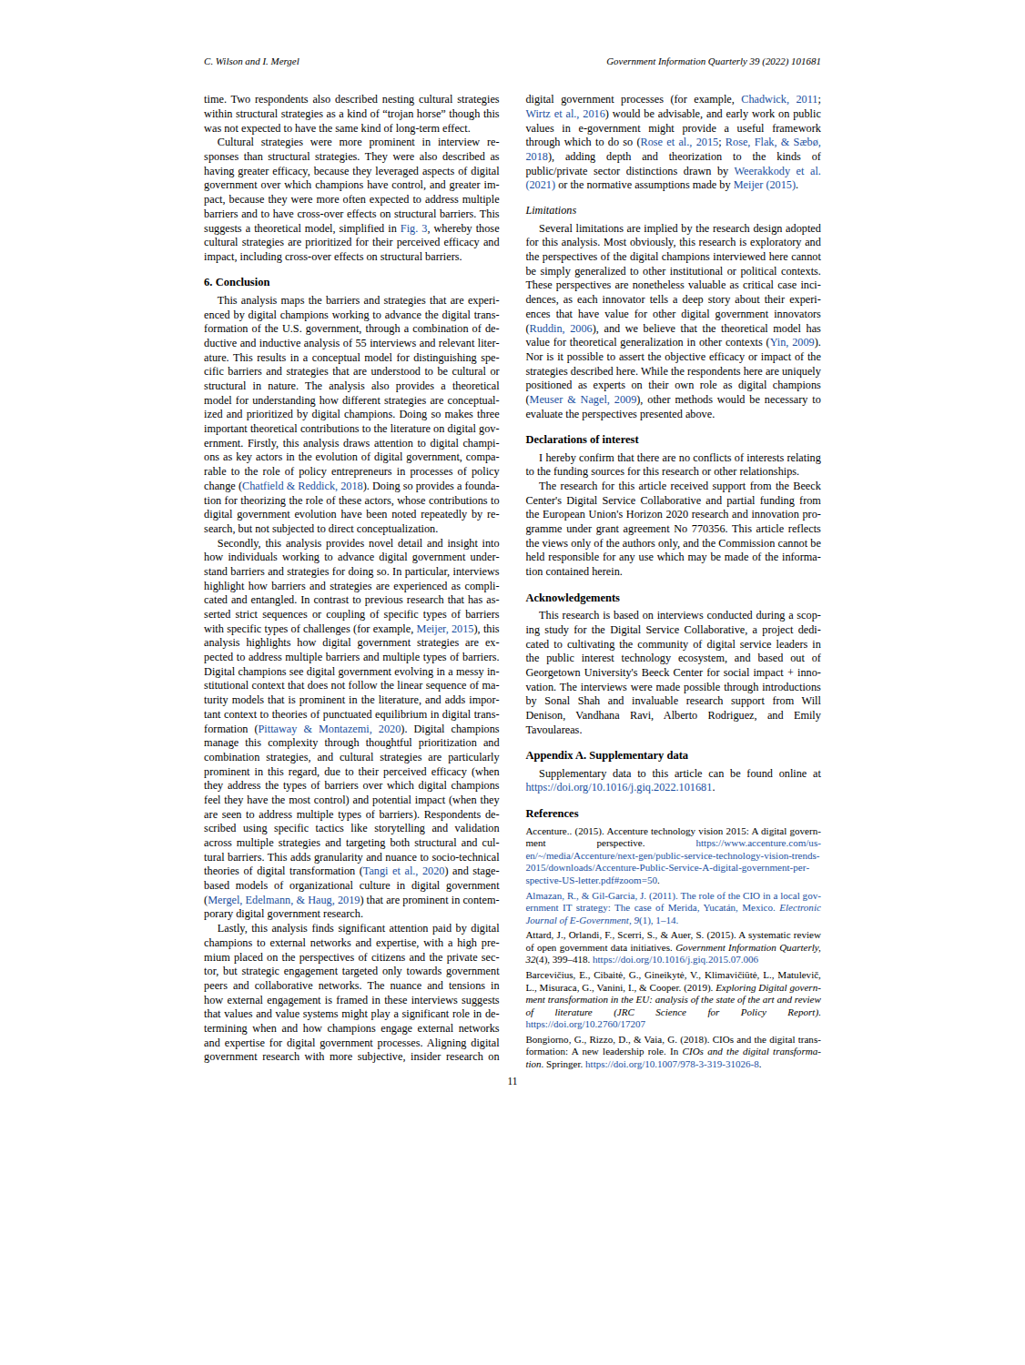C. Wilson and I. Mergel
Government Information Quarterly 39 (2022) 101681
time. Two respondents also described nesting cultural strategies within structural strategies as a kind of “trojan horse” though this was not expected to have the same kind of long-term effect.
Cultural strategies were more prominent in interview responses than structural strategies. They were also described as having greater efficacy, because they leveraged aspects of digital government over which champions have control, and greater impact, because they were more often expected to address multiple barriers and to have cross-over effects on structural barriers. This suggests a theoretical model, simplified in Fig. 3, whereby those cultural strategies are prioritized for their perceived efficacy and impact, including cross-over effects on structural barriers.
6. Conclusion
This analysis maps the barriers and strategies that are experienced by digital champions working to advance the digital transformation of the U.S. government, through a combination of deductive and inductive analysis of 55 interviews and relevant literature. This results in a conceptual model for distinguishing specific barriers and strategies that are understood to be cultural or structural in nature. The analysis also provides a theoretical model for understanding how different strategies are conceptualized and prioritized by digital champions. Doing so makes three important theoretical contributions to the literature on digital government. Firstly, this analysis draws attention to digital champions as key actors in the evolution of digital government, comparable to the role of policy entrepreneurs in processes of policy change (Chatfield & Reddick, 2018). Doing so provides a foundation for theorizing the role of these actors, whose contributions to digital government evolution have been noted repeatedly by research, but not subjected to direct conceptualization.
Secondly, this analysis provides novel detail and insight into how individuals working to advance digital government understand barriers and strategies for doing so. In particular, interviews highlight how barriers and strategies are experienced as complicated and entangled. In contrast to previous research that has asserted strict sequences or coupling of specific types of barriers with specific types of challenges (for example, Meijer, 2015), this analysis highlights how digital government strategies are expected to address multiple barriers and multiple types of barriers. Digital champions see digital government evolving in a messy institutional context that does not follow the linear sequence of maturity models that is prominent in the literature, and adds important context to theories of punctuated equilibrium in digital transformation (Pittaway & Montazemi, 2020). Digital champions manage this complexity through thoughtful prioritization and combination strategies, and cultural strategies are particularly prominent in this regard, due to their perceived efficacy (when they address the types of barriers over which digital champions feel they have the most control) and potential impact (when they are seen to address multiple types of barriers). Respondents described using specific tactics like storytelling and validation across multiple strategies and targeting both structural and cultural barriers. This adds granularity and nuance to socio-technical theories of digital transformation (Tangi et al., 2020) and stage-based models of organizational culture in digital government (Mergel, Edelmann, & Haug, 2019) that are prominent in contemporary digital government research.
Lastly, this analysis finds significant attention paid by digital champions to external networks and expertise, with a high premium placed on the perspectives of citizens and the private sector, but strategic engagement targeted only towards government peers and collaborative networks. The nuance and tensions in how external engagement is framed in these interviews suggests that values and value systems might play a significant role in determining when and how champions engage external networks and expertise for digital government processes. Aligning digital government research with more subjective, insider research on digital government processes (for example, Chadwick, 2011; Wirtz et al., 2016) would be advisable, and early work on public values in e-government might provide a useful framework through which to do so (Rose et al., 2015; Rose, Flak, & Sæbø, 2018), adding depth and theorization to the kinds of public/private sector distinctions drawn by Weerakkody et al. (2021) or the normative assumptions made by Meijer (2015).
Limitations
Several limitations are implied by the research design adopted for this analysis. Most obviously, this research is exploratory and the perspectives of the digital champions interviewed here cannot be simply generalized to other institutional or political contexts. These perspectives are nonetheless valuable as critical case incidences, as each innovator tells a deep story about their experiences that have value for other digital government innovators (Ruddin, 2006), and we believe that the theoretical model has value for theoretical generalization in other contexts (Yin, 2009). Nor is it possible to assert the objective efficacy or impact of the strategies described here. While the respondents here are uniquely positioned as experts on their own role as digital champions (Meuser & Nagel, 2009), other methods would be necessary to evaluate the perspectives presented above.
Declarations of interest
I hereby confirm that there are no conflicts of interests relating to the funding sources for this research or other relationships.
The research for this article received support from the Beeck Center's Digital Service Collaborative and partial funding from the European Union's Horizon 2020 research and innovation programme under grant agreement No 770356. This article reflects the views only of the authors only, and the Commission cannot be held responsible for any use which may be made of the information contained herein.
Acknowledgements
This research is based on interviews conducted during a scoping study for the Digital Service Collaborative, a project dedicated to cultivating the community of digital service leaders in the public interest technology ecosystem, and based out of Georgetown University's Beeck Center for social impact + innovation. The interviews were made possible through introductions by Sonal Shah and invaluable research support from Will Denison, Vandhana Ravi, Alberto Rodriguez, and Emily Tavoulareas.
Appendix A. Supplementary data
Supplementary data to this article can be found online at https://doi.org/10.1016/j.giq.2022.101681.
References
Accenture.. (2015). Accenture technology vision 2015: A digital government perspective. https://www.accenture.com/us-en/~/media/Accenture/next-gen/public-service-technology-vision-trends-2015/downloads/Accenture-Public-Service-A-digital-government-perspective-US-letter.pdf#zoom=50.
Almazan, R., & Gil-Garcia, J. (2011). The role of the CIO in a local government IT strategy: The case of Merida, Yucatán, Mexico. Electronic Journal of E-Government, 9(1), 1–14.
Attard, J., Orlandi, F., Scerri, S., & Auer, S. (2015). A systematic review of open government data initiatives. Government Information Quarterly, 32(4), 399–418. https://doi.org/10.1016/j.giq.2015.07.006
Barcevičius, E., Cibaitė, G., Gineikytė, V., Klimavičiūtė, L., Matulevič, L., Misuraca, G., Vanini, I., & Cooper. (2019). Exploring Digital government transformation in the EU: analysis of the state of the art and review of literature (JRC Science for Policy Report). https://doi.org/10.2760/17207
Bongiorno, G., Rizzo, D., & Vaia, G. (2018). CIOs and the digital transformation: A new leadership role. In CIOs and the digital transformation. Springer. https://doi.org/10.1007/978-3-319-31026-8.
11